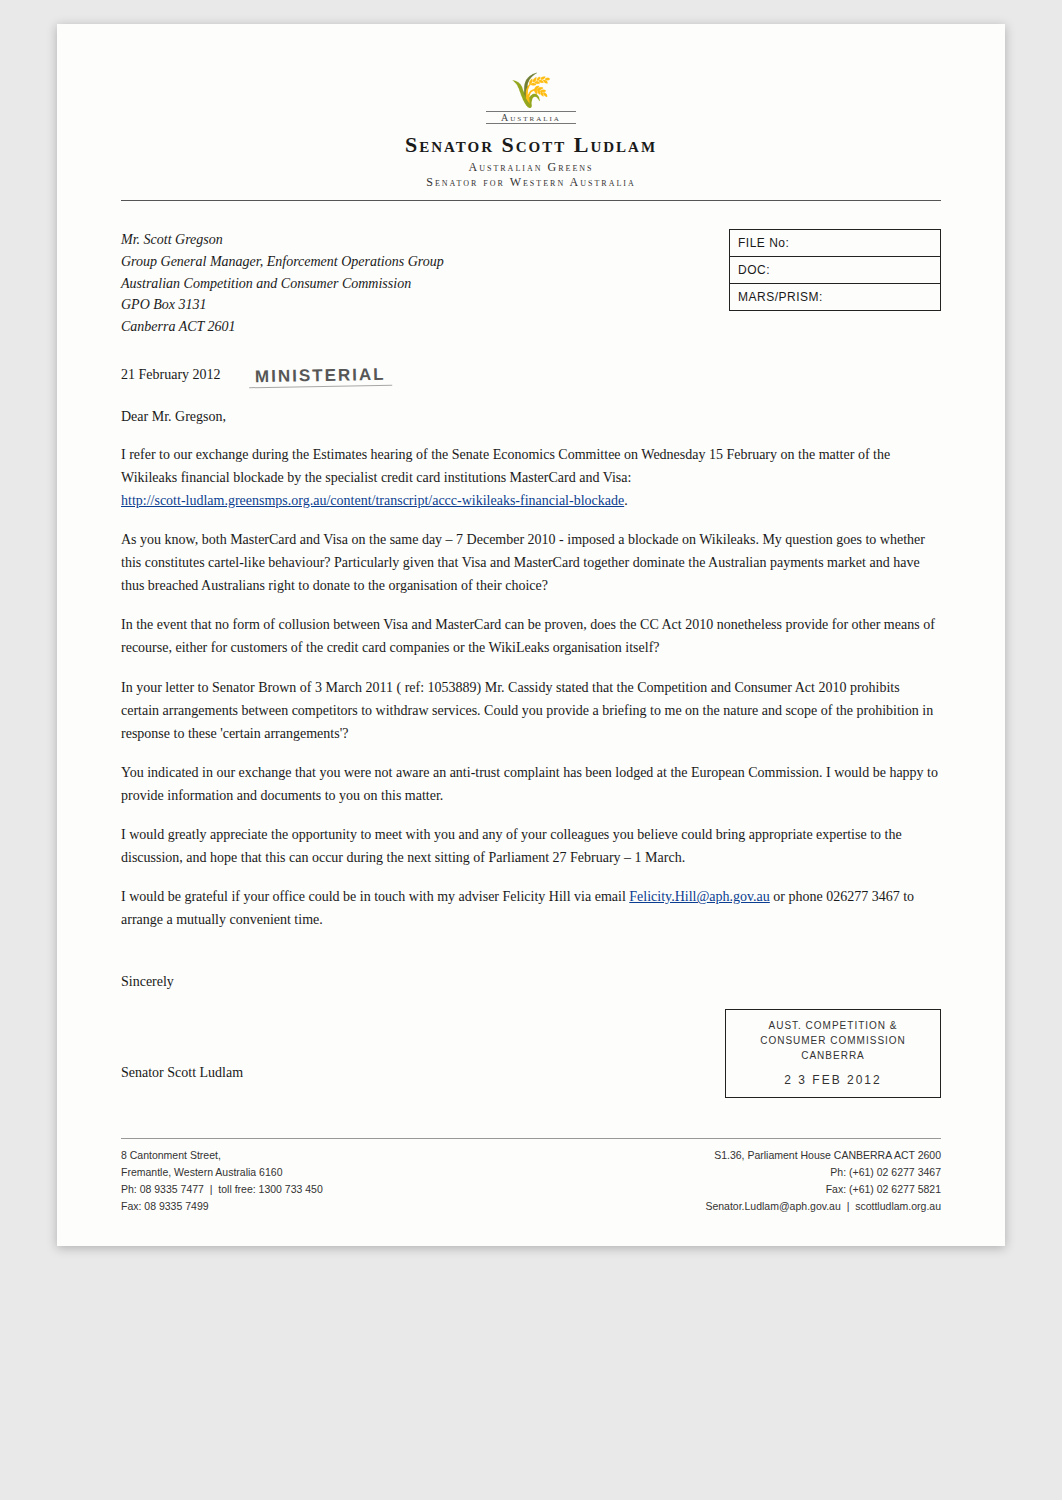🌾 Australia
Senator Scott Ludlam
Australian Greens
Senator for Western Australia
Mr. Scott Gregson
Group General Manager, Enforcement Operations Group
Australian Competition and Consumer Commission
GPO Box 3131
Canberra ACT 2601
FILE No:
DOC:
MARS/PRISM:
21 February 2012 MINISTERIAL
Dear Mr. Gregson,
I refer to our exchange during the Estimates hearing of the Senate Economics Committee on Wednesday 15 February on the matter of the Wikileaks financial blockade by the specialist credit card institutions MasterCard and Visa:
http://scott-ludlam.greensmps.org.au/content/transcript/accc-wikileaks-financial-blockade.
As you know, both MasterCard and Visa on the same day – 7 December 2010 - imposed a blockade on Wikileaks. My question goes to whether this constitutes cartel-like behaviour? Particularly given that Visa and MasterCard together dominate the Australian payments market and have thus breached Australians right to donate to the organisation of their choice?
In the event that no form of collusion between Visa and MasterCard can be proven, does the CC Act 2010 nonetheless provide for other means of recourse, either for customers of the credit card companies or the WikiLeaks organisation itself?
In your letter to Senator Brown of 3 March 2011 ( ref: 1053889) Mr. Cassidy stated that the Competition and Consumer Act 2010 prohibits certain arrangements between competitors to withdraw services. Could you provide a briefing to me on the nature and scope of the prohibition in response to these 'certain arrangements'?
You indicated in our exchange that you were not aware an anti-trust complaint has been lodged at the European Commission. I would be happy to provide information and documents to you on this matter.
I would greatly appreciate the opportunity to meet with you and any of your colleagues you believe could bring appropriate expertise to the discussion, and hope that this can occur during the next sitting of Parliament 27 February – 1 March.
I would be grateful if your office could be in touch with my adviser Felicity Hill via email Felicity.Hill@aph.gov.au or phone 026277 3467 to arrange a mutually convenient time.
Sincerely
 
Senator Scott Ludlam
AUST. COMPETITION &
CONSUMER COMMISSION
CANBERRA 2 3 FEB 2012
8 Cantonment Street,
Fremantle, Western Australia 6160
Ph: 08 9335 7477 | toll free: 1300 733 450
Fax: 08 9335 7499
S1.36, Parliament House CANBERRA ACT 2600
Ph: (+61) 02 6277 3467
Fax: (+61) 02 6277 5821
Senator.Ludlam@aph.gov.au | scottludlam.org.au